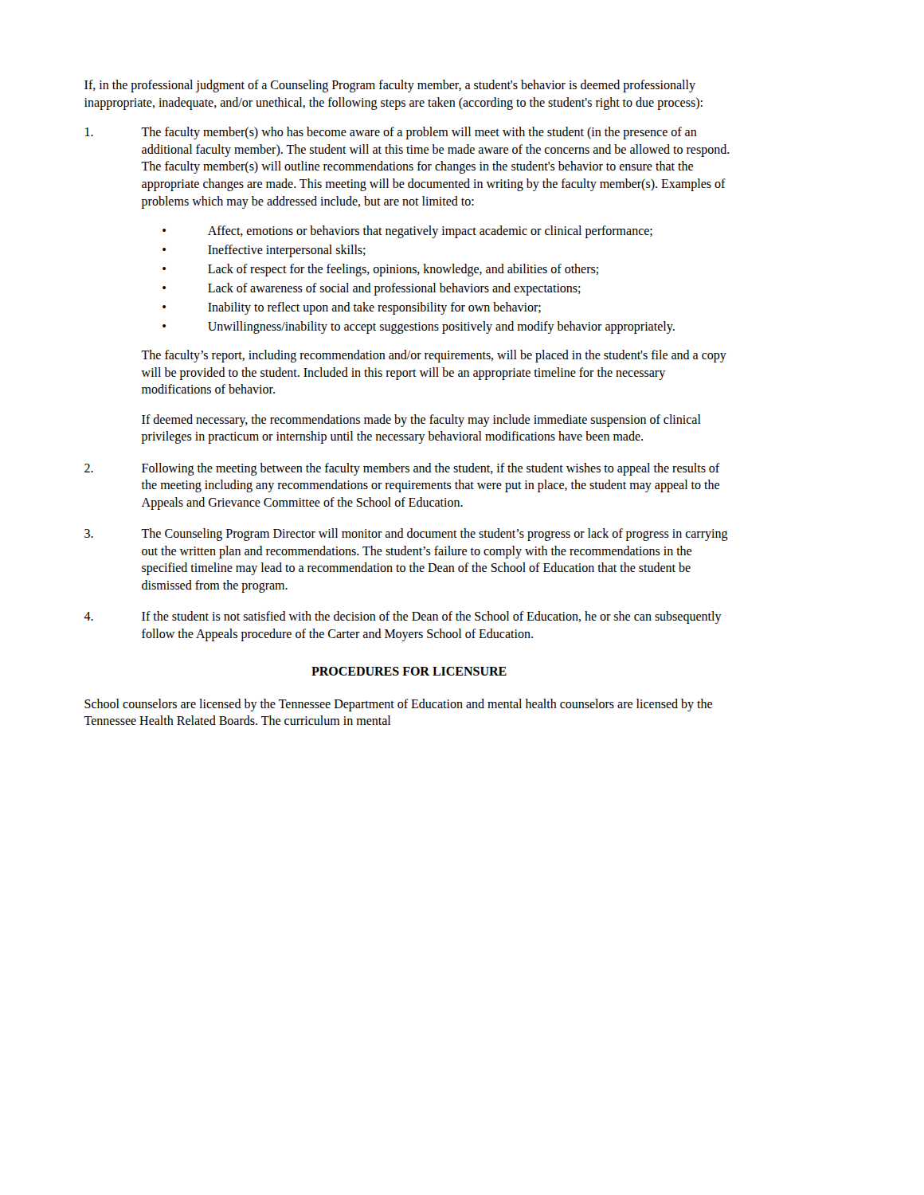If, in the professional judgment of a Counseling Program faculty member, a student's behavior is deemed professionally inappropriate, inadequate, and/or unethical, the following steps are taken (according to the student's right to due process):
The faculty member(s) who has become aware of a problem will meet with the student (in the presence of an additional faculty member). The student will at this time be made aware of the concerns and be allowed to respond. The faculty member(s) will outline recommendations for changes in the student's behavior to ensure that the appropriate changes are made. This meeting will be documented in writing by the faculty member(s). Examples of problems which may be addressed include, but are not limited to:
Affect, emotions or behaviors that negatively impact academic or clinical performance;
Ineffective interpersonal skills;
Lack of respect for the feelings, opinions, knowledge, and abilities of others;
Lack of awareness of social and professional behaviors and expectations;
Inability to reflect upon and take responsibility for own behavior;
Unwillingness/inability to accept suggestions positively and modify behavior appropriately.
The faculty’s report, including recommendation and/or requirements, will be placed in the student's file and a copy will be provided to the student. Included in this report will be an appropriate timeline for the necessary modifications of behavior.
If deemed necessary, the recommendations made by the faculty may include immediate suspension of clinical privileges in practicum or internship until the necessary behavioral modifications have been made.
Following the meeting between the faculty members and the student, if the student wishes to appeal the results of the meeting including any recommendations or requirements that were put in place, the student may appeal to the Appeals and Grievance Committee of the School of Education.
The Counseling Program Director will monitor and document the student’s progress or lack of progress in carrying out the written plan and recommendations. The student’s failure to comply with the recommendations in the specified timeline may lead to a recommendation to the Dean of the School of Education that the student be dismissed from the program.
If the student is not satisfied with the decision of the Dean of the School of Education, he or she can subsequently follow the Appeals procedure of the Carter and Moyers School of Education.
Procedures for Licensure
School counselors are licensed by the Tennessee Department of Education and mental health counselors are licensed by the Tennessee Health Related Boards. The curriculum in mental